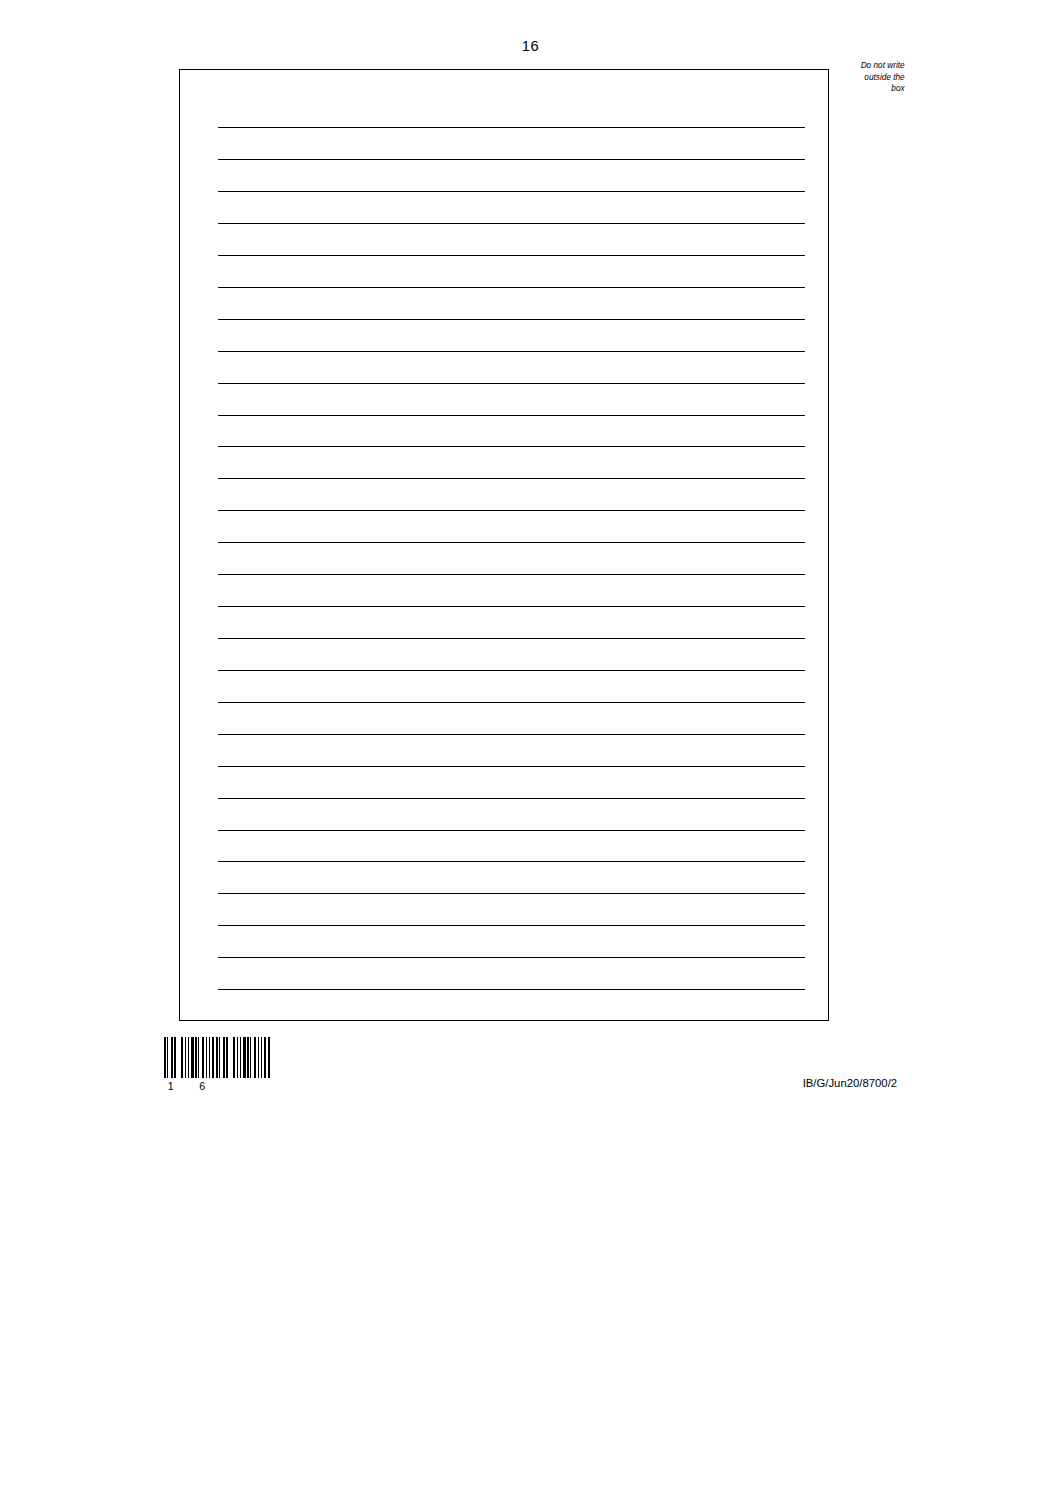16
Do not write
outside the
box
1 6
IB/G/Jun20/8700/2